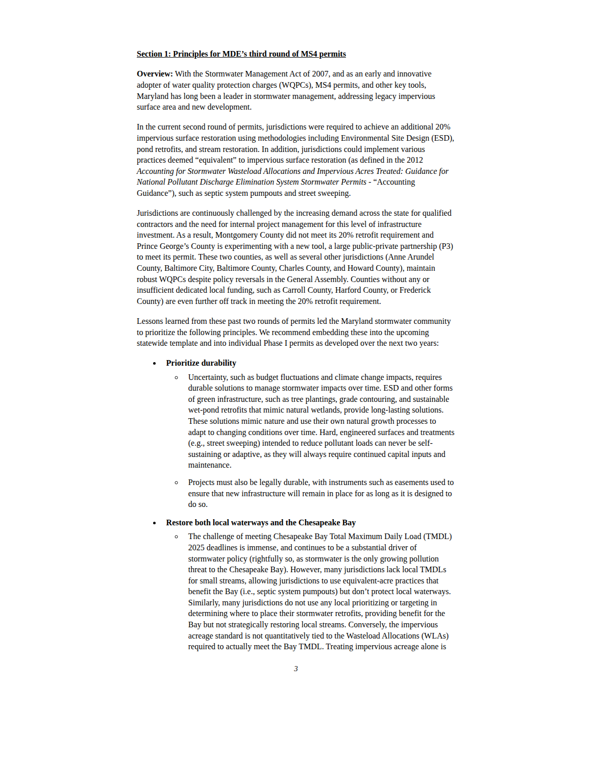Section 1: Principles for MDE’s third round of MS4 permits
Overview: With the Stormwater Management Act of 2007, and as an early and innovative adopter of water quality protection charges (WQPCs), MS4 permits, and other key tools, Maryland has long been a leader in stormwater management, addressing legacy impervious surface area and new development.
In the current second round of permits, jurisdictions were required to achieve an additional 20% impervious surface restoration using methodologies including Environmental Site Design (ESD), pond retrofits, and stream restoration. In addition, jurisdictions could implement various practices deemed “equivalent” to impervious surface restoration (as defined in the 2012 Accounting for Stormwater Wasteload Allocations and Impervious Acres Treated: Guidance for National Pollutant Discharge Elimination System Stormwater Permits - “Accounting Guidance”), such as septic system pumpouts and street sweeping.
Jurisdictions are continuously challenged by the increasing demand across the state for qualified contractors and the need for internal project management for this level of infrastructure investment. As a result, Montgomery County did not meet its 20% retrofit requirement and Prince George’s County is experimenting with a new tool, a large public-private partnership (P3) to meet its permit. These two counties, as well as several other jurisdictions (Anne Arundel County, Baltimore City, Baltimore County, Charles County, and Howard County), maintain robust WQPCs despite policy reversals in the General Assembly. Counties without any or insufficient dedicated local funding, such as Carroll County, Harford County, or Frederick County) are even further off track in meeting the 20% retrofit requirement.
Lessons learned from these past two rounds of permits led the Maryland stormwater community to prioritize the following principles. We recommend embedding these into the upcoming statewide template and into individual Phase I permits as developed over the next two years:
Prioritize durability
Uncertainty, such as budget fluctuations and climate change impacts, requires durable solutions to manage stormwater impacts over time. ESD and other forms of green infrastructure, such as tree plantings, grade contouring, and sustainable wet-pond retrofits that mimic natural wetlands, provide long-lasting solutions. These solutions mimic nature and use their own natural growth processes to adapt to changing conditions over time. Hard, engineered surfaces and treatments (e.g., street sweeping) intended to reduce pollutant loads can never be self-sustaining or adaptive, as they will always require continued capital inputs and maintenance.
Projects must also be legally durable, with instruments such as easements used to ensure that new infrastructure will remain in place for as long as it is designed to do so.
Restore both local waterways and the Chesapeake Bay
The challenge of meeting Chesapeake Bay Total Maximum Daily Load (TMDL) 2025 deadlines is immense, and continues to be a substantial driver of stormwater policy (rightfully so, as stormwater is the only growing pollution threat to the Chesapeake Bay). However, many jurisdictions lack local TMDLs for small streams, allowing jurisdictions to use equivalent-acre practices that benefit the Bay (i.e., septic system pumpouts) but don’t protect local waterways. Similarly, many jurisdictions do not use any local prioritizing or targeting in determining where to place their stormwater retrofits, providing benefit for the Bay but not strategically restoring local streams. Conversely, the impervious acreage standard is not quantitatively tied to the Wasteload Allocations (WLAs) required to actually meet the Bay TMDL. Treating impervious acreage alone is
3